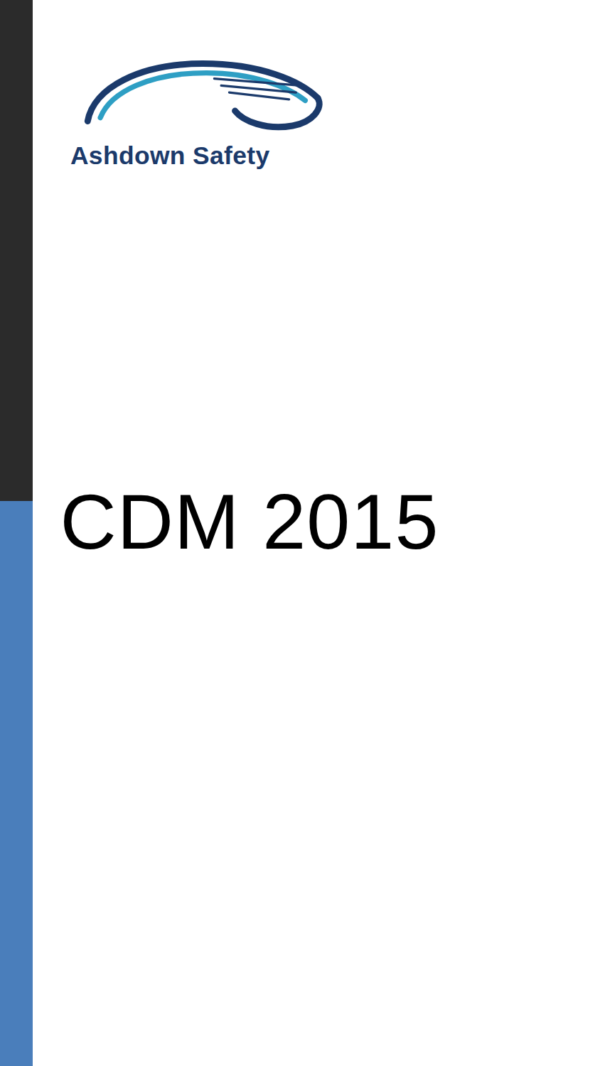Ashdown Safety logo
Ashdown Safety
CDM 2015